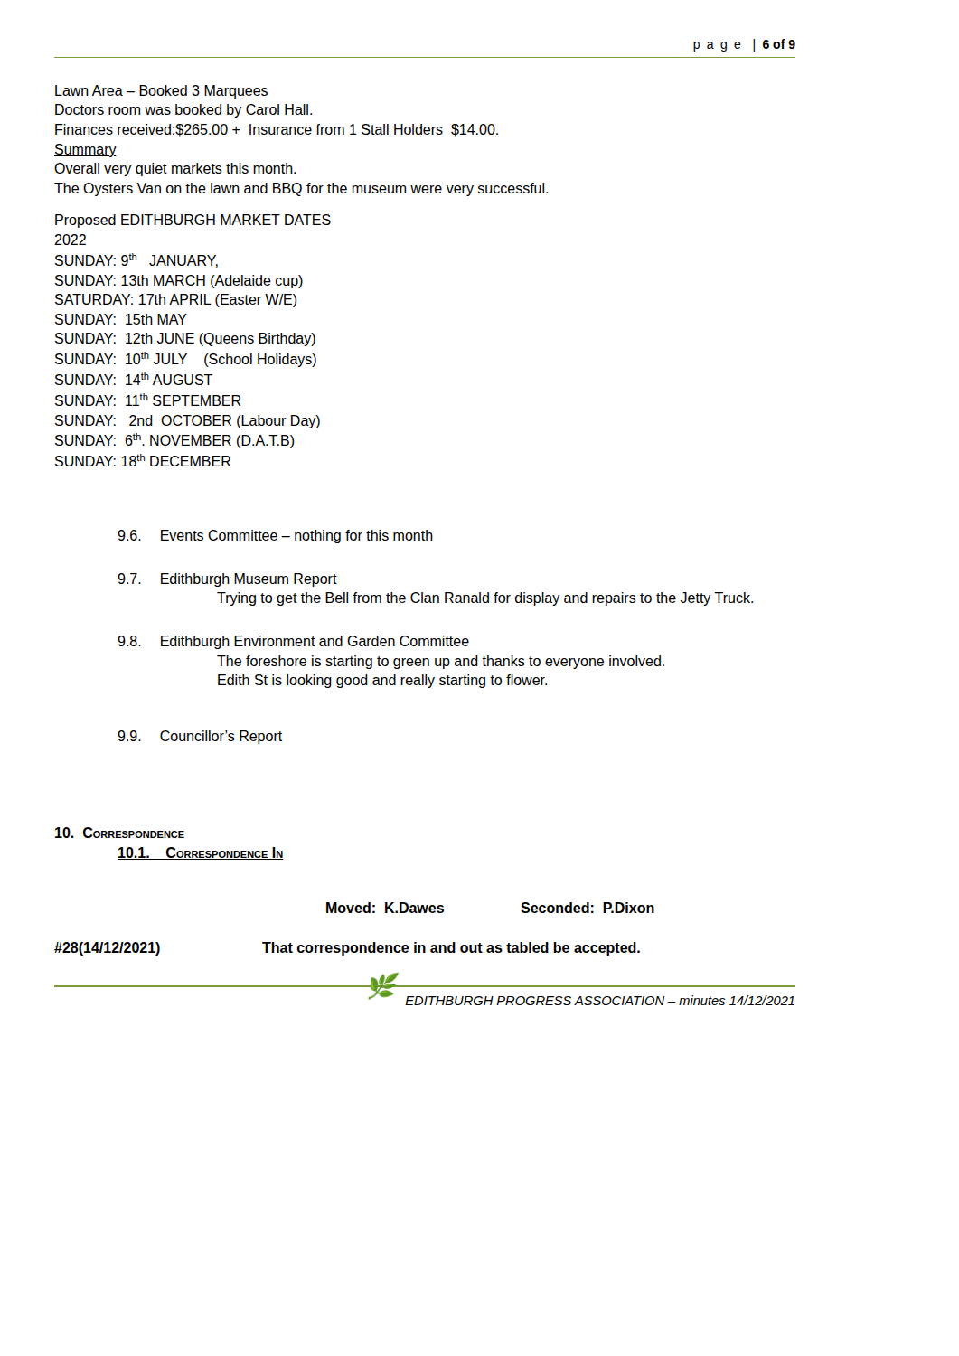p a g e | 6 of 9
Lawn Area – Booked 3 Marquees
Doctors room was booked by Carol Hall.
Finances received:$265.00 + Insurance from 1 Stall Holders $14.00.
Summary
Overall very quiet markets this month.
The Oysters Van on the lawn and BBQ for the museum were very successful.
Proposed EDITHBURGH MARKET DATES
2022
SUNDAY: 9th JANUARY,
SUNDAY: 13th MARCH (Adelaide cup)
SATURDAY: 17th APRIL (Easter W/E)
SUNDAY: 15th MAY
SUNDAY: 12th JUNE (Queens Birthday)
SUNDAY: 10th JULY (School Holidays)
SUNDAY: 14th AUGUST
SUNDAY: 11th SEPTEMBER
SUNDAY: 2nd OCTOBER (Labour Day)
SUNDAY: 6th. NOVEMBER (D.A.T.B)
SUNDAY: 18th DECEMBER
9.6.
Events Committee – nothing for this month
9.7.
Edithburgh Museum Report
Trying to get the Bell from the Clan Ranald for display and repairs to the Jetty Truck.
9.8.
Edithburgh Environment and Garden Committee
The foreshore is starting to green up and thanks to everyone involved.
Edith St is looking good and really starting to flower.
9.9.
Councillor’s Report
10. Correspondence
10.1. Correspondence In
Moved: K.Dawes Seconded: P.Dixon
#28(14/12/2021)
That correspondence in and out as tabled be accepted.
🌿 EDITHBURGH PROGRESS ASSOCIATION – minutes 14/12/2021